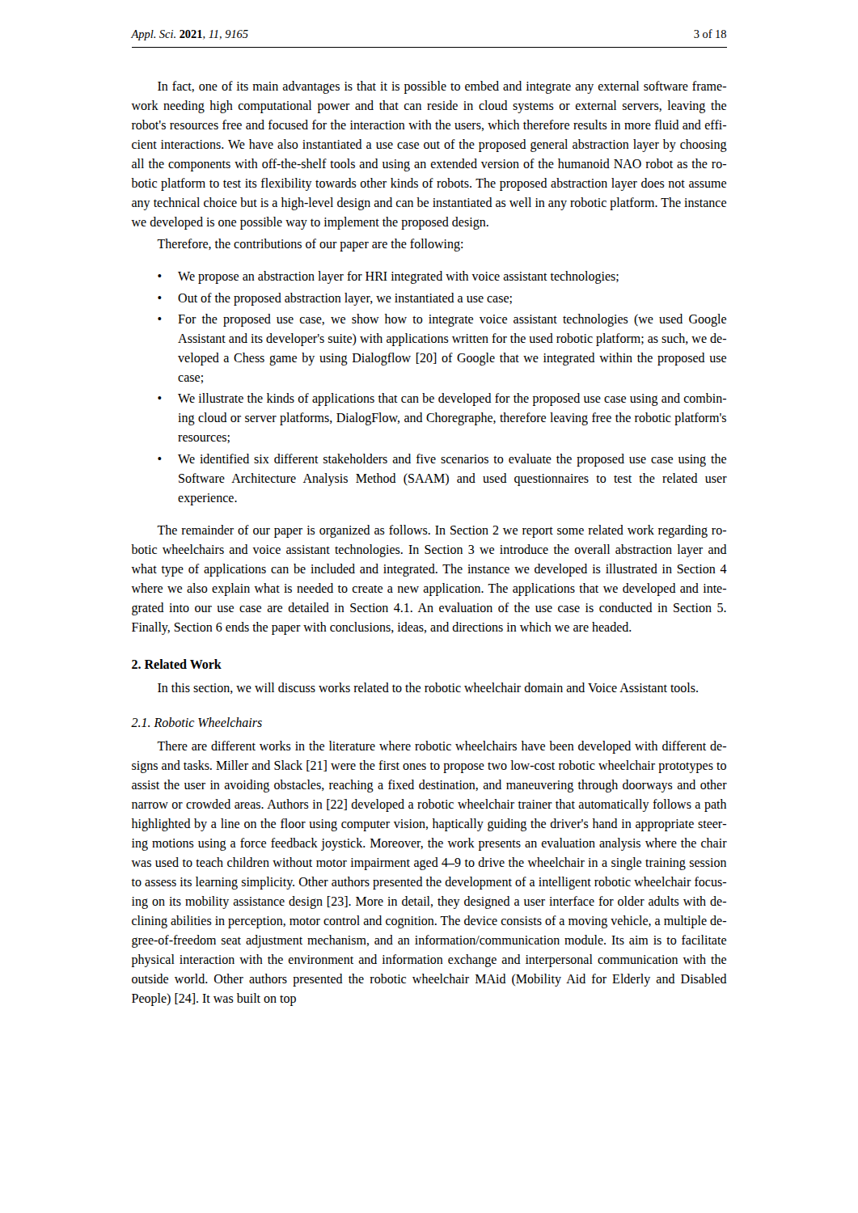Appl. Sci. 2021, 11, 9165 3 of 18
In fact, one of its main advantages is that it is possible to embed and integrate any external software framework needing high computational power and that can reside in cloud systems or external servers, leaving the robot's resources free and focused for the interaction with the users, which therefore results in more fluid and efficient interactions. We have also instantiated a use case out of the proposed general abstraction layer by choosing all the components with off-the-shelf tools and using an extended version of the humanoid NAO robot as the robotic platform to test its flexibility towards other kinds of robots. The proposed abstraction layer does not assume any technical choice but is a high-level design and can be instantiated as well in any robotic platform. The instance we developed is one possible way to implement the proposed design.
Therefore, the contributions of our paper are the following:
We propose an abstraction layer for HRI integrated with voice assistant technologies;
Out of the proposed abstraction layer, we instantiated a use case;
For the proposed use case, we show how to integrate voice assistant technologies (we used Google Assistant and its developer's suite) with applications written for the used robotic platform; as such, we developed a Chess game by using Dialogflow [20] of Google that we integrated within the proposed use case;
We illustrate the kinds of applications that can be developed for the proposed use case using and combining cloud or server platforms, DialogFlow, and Choregraphe, therefore leaving free the robotic platform's resources;
We identified six different stakeholders and five scenarios to evaluate the proposed use case using the Software Architecture Analysis Method (SAAM) and used questionnaires to test the related user experience.
The remainder of our paper is organized as follows. In Section 2 we report some related work regarding robotic wheelchairs and voice assistant technologies. In Section 3 we introduce the overall abstraction layer and what type of applications can be included and integrated. The instance we developed is illustrated in Section 4 where we also explain what is needed to create a new application. The applications that we developed and integrated into our use case are detailed in Section 4.1. An evaluation of the use case is conducted in Section 5. Finally, Section 6 ends the paper with conclusions, ideas, and directions in which we are headed.
2. Related Work
In this section, we will discuss works related to the robotic wheelchair domain and Voice Assistant tools.
2.1. Robotic Wheelchairs
There are different works in the literature where robotic wheelchairs have been developed with different designs and tasks. Miller and Slack [21] were the first ones to propose two low-cost robotic wheelchair prototypes to assist the user in avoiding obstacles, reaching a fixed destination, and maneuvering through doorways and other narrow or crowded areas. Authors in [22] developed a robotic wheelchair trainer that automatically follows a path highlighted by a line on the floor using computer vision, haptically guiding the driver's hand in appropriate steering motions using a force feedback joystick. Moreover, the work presents an evaluation analysis where the chair was used to teach children without motor impairment aged 4–9 to drive the wheelchair in a single training session to assess its learning simplicity. Other authors presented the development of a intelligent robotic wheelchair focusing on its mobility assistance design [23]. More in detail, they designed a user interface for older adults with declining abilities in perception, motor control and cognition. The device consists of a moving vehicle, a multiple degree-of-freedom seat adjustment mechanism, and an information/communication module. Its aim is to facilitate physical interaction with the environment and information exchange and interpersonal communication with the outside world. Other authors presented the robotic wheelchair MAid (Mobility Aid for Elderly and Disabled People) [24]. It was built on top